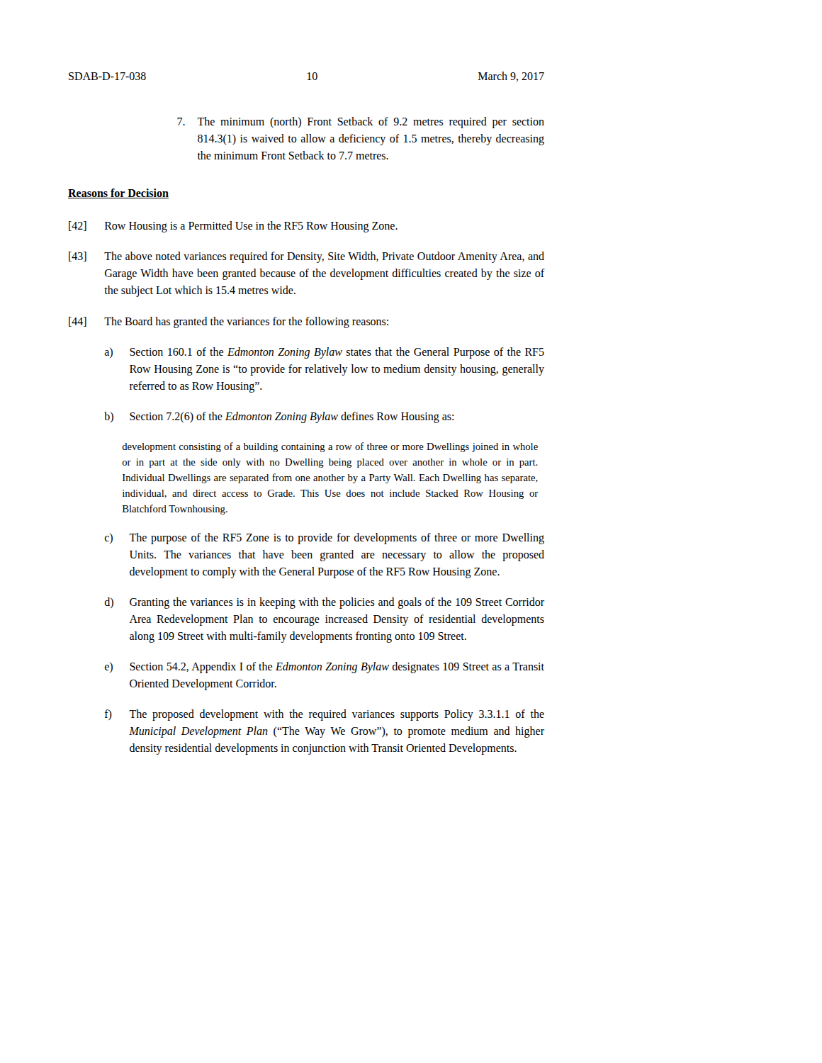SDAB-D-17-038
10
March 9, 2017
7.
The minimum (north) Front Setback of 9.2 metres required per section 814.3(1) is waived to allow a deficiency of 1.5 metres, thereby decreasing the minimum Front Setback to 7.7 metres.
Reasons for Decision
[42]
Row Housing is a Permitted Use in the RF5 Row Housing Zone.
[43]
The above noted variances required for Density, Site Width, Private Outdoor Amenity Area, and Garage Width have been granted because of the development difficulties created by the size of the subject Lot which is 15.4 metres wide.
[44]
The Board has granted the variances for the following reasons:
a)
Section 160.1 of the Edmonton Zoning Bylaw states that the General Purpose of the RF5 Row Housing Zone is “to provide for relatively low to medium density housing, generally referred to as Row Housing”.
b)
Section 7.2(6) of the Edmonton Zoning Bylaw defines Row Housing as:
development consisting of a building containing a row of three or more Dwellings joined in whole or in part at the side only with no Dwelling being placed over another in whole or in part. Individual Dwellings are separated from one another by a Party Wall. Each Dwelling has separate, individual, and direct access to Grade. This Use does not include Stacked Row Housing or Blatchford Townhousing.
c)
The purpose of the RF5 Zone is to provide for developments of three or more Dwelling Units. The variances that have been granted are necessary to allow the proposed development to comply with the General Purpose of the RF5 Row Housing Zone.
d)
Granting the variances is in keeping with the policies and goals of the 109 Street Corridor Area Redevelopment Plan to encourage increased Density of residential developments along 109 Street with multi-family developments fronting onto 109 Street.
e)
Section 54.2, Appendix I of the Edmonton Zoning Bylaw designates 109 Street as a Transit Oriented Development Corridor.
f)
The proposed development with the required variances supports Policy 3.3.1.1 of the Municipal Development Plan (“The Way We Grow”), to promote medium and higher density residential developments in conjunction with Transit Oriented Developments.